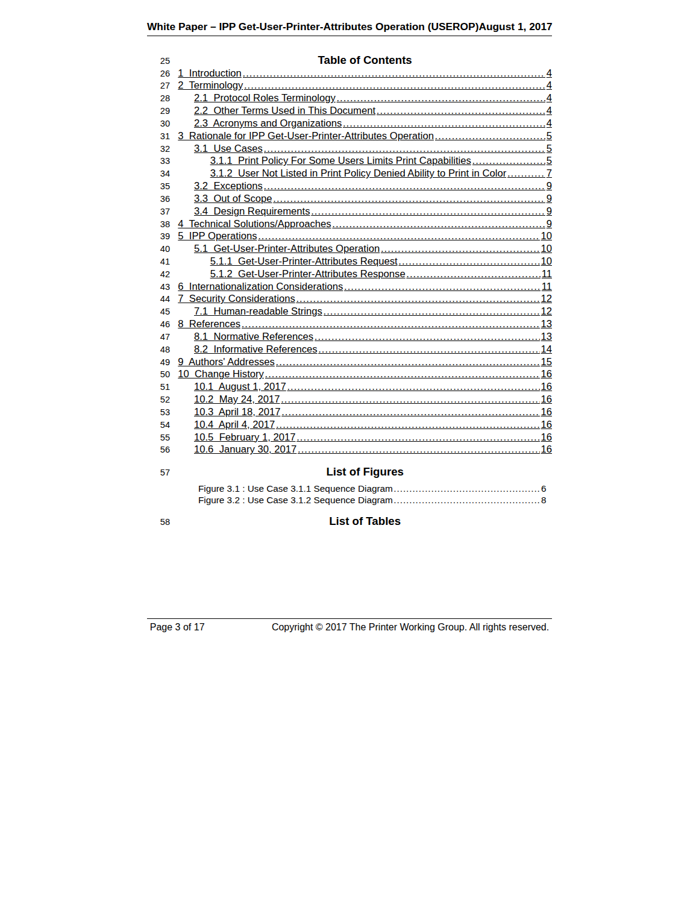White Paper – IPP Get-User-Printer-Attributes Operation (USEROP)
August 1, 2017
25
Table of Contents
26
1 Introduction .................................................................................................................. 4
27
2 Terminology .................................................................................................................. 4
28
2.1 Protocol Roles Terminology .................................................................................. 4
29
2.2 Other Terms Used in This Document ....................................................................... 4
30
2.3 Acronyms and Organizations ................................................................................. 4
31
3 Rationale for IPP Get-User-Printer-Attributes Operation ................................................. 5
32
3.1 Use Cases .............................................................................................................. 5
33
3.1.1 Print Policy For Some Users Limits Print Capabilities ......................................... 5
34
3.1.2 User Not Listed in Print Policy Denied Ability to Print in Color ............................. 7
35
3.2 Exceptions ............................................................................................................. 9
36
3.3 Out of Scope ......................................................................................................... 9
37
3.4 Design Requirements ......................................................................................... 9
38
4 Technical Solutions/Approaches ..................................................................................... 9
39
5 IPP Operations ............................................................................................................. 10
40
5.1 Get-User-Printer-Attributes Operation ....................................................................... 10
41
5.1.1 Get-User-Printer-Attributes Request .................................................................... 10
42
5.1.2 Get-User-Printer-Attributes Response ................................................................. 11
43
6 Internationalization Considerations .............................................................................. 11
44
7 Security Considerations ............................................................................................. 12
45
7.1 Human-readable Strings ......................................................................................... 12
46
8 References ................................................................................................................... 13
47
8.1 Normative References ............................................................................................ 13
48
8.2 Informative References .......................................................................................... 14
49
9 Authors' Addresses ..................................................................................................... 15
50
10 Change History .......................................................................................................... 16
51
10.1 August 1, 2017 ..................................................................................................... 16
52
10.2 May 24, 2017 ....................................................................................................... 16
53
10.3 April 18, 2017 ....................................................................................................... 16
54
10.4 April 4, 2017 ......................................................................................................... 16
55
10.5 February 1, 2017 ................................................................................................. 16
56
10.6 January 30, 2017 ................................................................................................ 16
57
List of Figures
Figure 3.1 : Use Case 3.1.1 Sequence Diagram .................................................................. 6
Figure 3.2 : Use Case 3.1.2 Sequence Diagram .................................................................. 8
58
List of Tables
Page 3 of 17
Copyright © 2017 The Printer Working Group. All rights reserved.